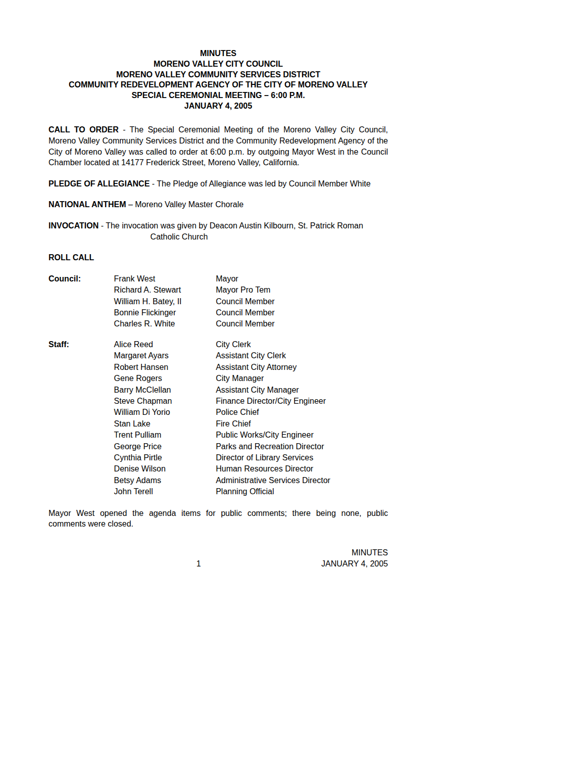MINUTES
MORENO VALLEY CITY COUNCIL
MORENO VALLEY COMMUNITY SERVICES DISTRICT
COMMUNITY REDEVELOPMENT AGENCY OF THE CITY OF MORENO VALLEY
SPECIAL CEREMONIAL MEETING – 6:00 P.M.
JANUARY 4, 2005
CALL TO ORDER - The Special Ceremonial Meeting of the Moreno Valley City Council, Moreno Valley Community Services District and the Community Redevelopment Agency of the City of Moreno Valley was called to order at 6:00 p.m. by outgoing Mayor West in the Council Chamber located at 14177 Frederick Street, Moreno Valley, California.
PLEDGE OF ALLEGIANCE - The Pledge of Allegiance was led by Council Member White
NATIONAL ANTHEM – Moreno Valley Master Chorale
INVOCATION - The invocation was given by Deacon Austin Kilbourn, St. Patrick Roman Catholic Church
ROLL CALL
| Council: | Frank West | Mayor |
| | Richard A. Stewart | Mayor Pro Tem |
| | William H. Batey, II | Council Member |
| | Bonnie Flickinger | Council Member |
| | Charles R. White | Council Member |
| Staff: | Alice Reed | City Clerk |
| | Margaret Ayars | Assistant City Clerk |
| | Robert Hansen | Assistant City Attorney |
| | Gene Rogers | City Manager |
| | Barry McClellan | Assistant City Manager |
| | Steve Chapman | Finance Director/City Engineer |
| | William Di Yorio | Police Chief |
| | Stan Lake | Fire Chief |
| | Trent Pulliam | Public Works/City Engineer |
| | George Price | Parks and Recreation Director |
| | Cynthia Pirtle | Director of Library Services |
| | Denise Wilson | Human Resources Director |
| | Betsy Adams | Administrative Services Director |
| | John Terell | Planning Official |
Mayor West opened the agenda items for public comments; there being none, public comments were closed.
MINUTES
1
JANUARY 4, 2005